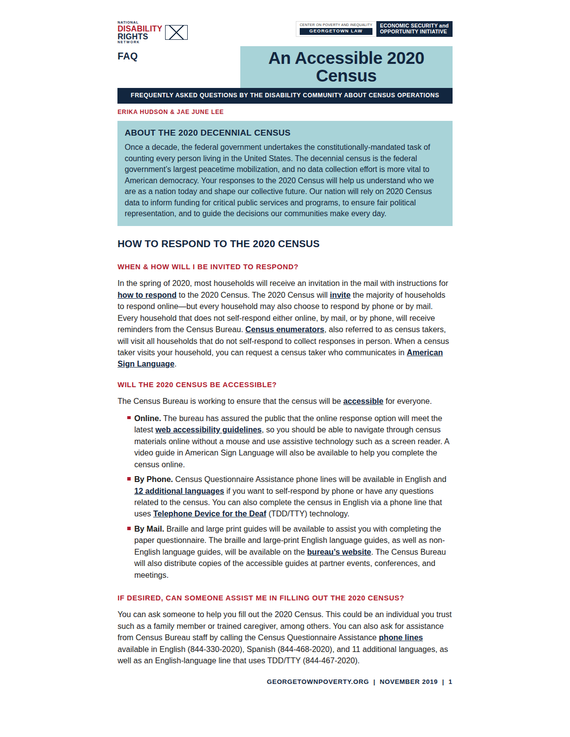NATIONAL DISABILITY RIGHTS NETWORK
Center on Poverty and Inequality
GEORGETOWN LAW
ECONOMIC SECURITY and OPPORTUNITY INITIATIVE
FAQ
An Accessible 2020 Census
Frequently Asked Questions by the Disability Community about Census Operations
Erika Hudson & Jae June Lee
About the 2020 Decennial Census
Once a decade, the federal government undertakes the constitutionally-mandated task of counting every person living in the United States. The decennial census is the federal government’s largest peacetime mobilization, and no data collection effort is more vital to American democracy. Your responses to the 2020 Census will help us understand who we are as a nation today and shape our collective future. Our nation will rely on 2020 Census data to inform funding for critical public services and programs, to ensure fair political representation, and to guide the decisions our communities make every day.
How to Respond to the 2020 Census
When & How Will I Be Invited to Respond?
In the spring of 2020, most households will receive an invitation in the mail with instructions for how to respond to the 2020 Census. The 2020 Census will invite the majority of households to respond online—but every household may also choose to respond by phone or by mail. Every household that does not self-respond either online, by mail, or by phone, will receive reminders from the Census Bureau. Census enumerators, also referred to as census takers, will visit all households that do not self-respond to collect responses in person. When a census taker visits your household, you can request a census taker who communicates in American Sign Language.
Will the 2020 Census Be Accessible?
The Census Bureau is working to ensure that the census will be accessible for everyone.
Online. The bureau has assured the public that the online response option will meet the latest web accessibility guidelines, so you should be able to navigate through census materials online without a mouse and use assistive technology such as a screen reader. A video guide in American Sign Language will also be available to help you complete the census online.
By Phone. Census Questionnaire Assistance phone lines will be available in English and 12 additional languages if you want to self-respond by phone or have any questions related to the census. You can also complete the census in English via a phone line that uses Telephone Device for the Deaf (TDD/TTY) technology.
By Mail. Braille and large print guides will be available to assist you with completing the paper questionnaire. The braille and large-print English language guides, as well as non-English language guides, will be available on the bureau’s website. The Census Bureau will also distribute copies of the accessible guides at partner events, conferences, and meetings.
If Desired, Can Someone Assist Me in Filling Out the 2020 Census?
You can ask someone to help you fill out the 2020 Census. This could be an individual you trust such as a family member or trained caregiver, among others. You can also ask for assistance from Census Bureau staff by calling the Census Questionnaire Assistance phone lines available in English (844-330-2020), Spanish (844-468-2020), and 11 additional languages, as well as an English-language line that uses TDD/TTY (844-467-2020).
GEORGETOWNPOVERTY.ORG | NOVEMBER 2019 | 1